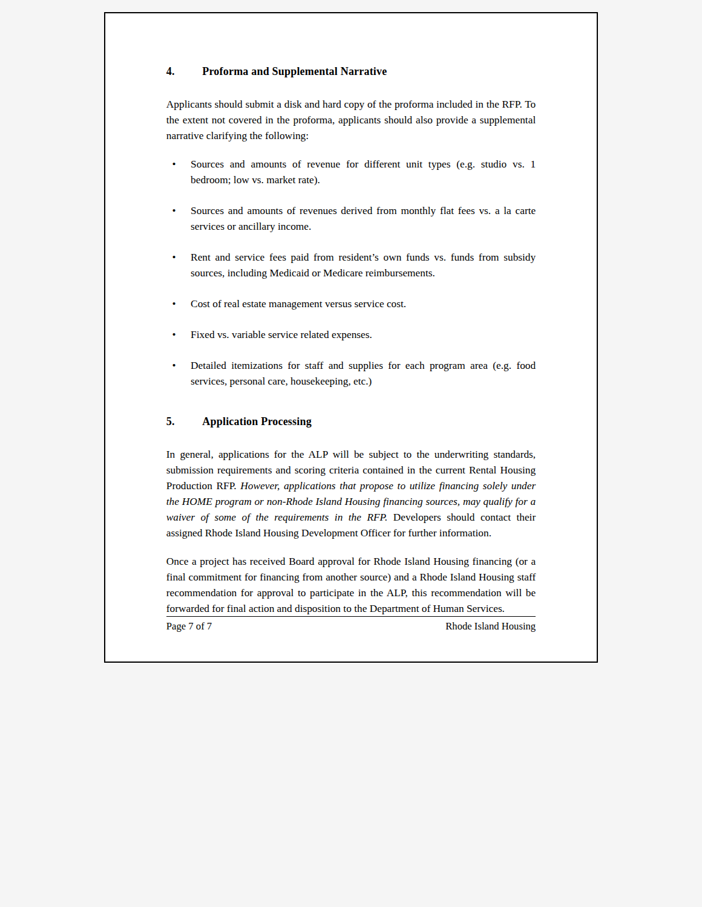4. Proforma and Supplemental Narrative
Applicants should submit a disk and hard copy of the proforma included in the RFP. To the extent not covered in the proforma, applicants should also provide a supplemental narrative clarifying the following:
Sources and amounts of revenue for different unit types (e.g. studio vs. 1 bedroom; low vs. market rate).
Sources and amounts of revenues derived from monthly flat fees vs. a la carte services or ancillary income.
Rent and service fees paid from resident’s own funds vs. funds from subsidy sources, including Medicaid or Medicare reimbursements.
Cost of real estate management versus service cost.
Fixed vs. variable service related expenses.
Detailed itemizations for staff and supplies for each program area (e.g. food services, personal care, housekeeping, etc.)
5. Application Processing
In general, applications for the ALP will be subject to the underwriting standards, submission requirements and scoring criteria contained in the current Rental Housing Production RFP. However, applications that propose to utilize financing solely under the HOME program or non-Rhode Island Housing financing sources, may qualify for a waiver of some of the requirements in the RFP. Developers should contact their assigned Rhode Island Housing Development Officer for further information.
Once a project has received Board approval for Rhode Island Housing financing (or a final commitment for financing from another source) and a Rhode Island Housing staff recommendation for approval to participate in the ALP, this recommendation will be forwarded for final action and disposition to the Department of Human Services.
Page 7 of 7 Rhode Island Housing